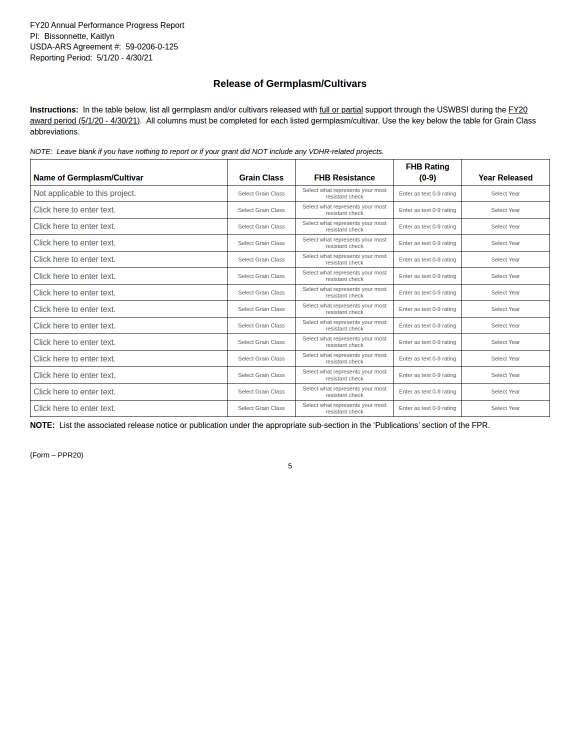FY20 Annual Performance Progress Report
PI: Bissonnette, Kaitlyn
USDA-ARS Agreement #: 59-0206-0-125
Reporting Period: 5/1/20 - 4/30/21
Release of Germplasm/Cultivars
Instructions: In the table below, list all germplasm and/or cultivars released with full or partial support through the USWBSI during the FY20 award period (5/1/20 - 4/30/21). All columns must be completed for each listed germplasm/cultivar. Use the key below the table for Grain Class abbreviations.
NOTE: Leave blank if you have nothing to report or if your grant did NOT include any VDHR-related projects.
| Name of Germplasm/Cultivar | Grain Class | FHB Resistance | FHB Rating (0-9) | Year Released |
| --- | --- | --- | --- | --- |
| Not applicable to this project. | Select Grain Class | Select what represents your most resistant check | Enter as text 0-9 rating | Select Year |
| Click here to enter text. | Select Grain Class | Select what represents your most resistant check | Enter as text 0-9 rating | Select Year |
| Click here to enter text. | Select Grain Class | Select what represents your most resistant check | Enter as text 0-9 rating | Select Year |
| Click here to enter text. | Select Grain Class | Select what represents your most resistant check | Enter as text 0-9 rating | Select Year |
| Click here to enter text. | Select Grain Class | Select what represents your most resistant check | Enter as text 0-9 rating | Select Year |
| Click here to enter text. | Select Grain Class | Select what represents your most resistant check | Enter as text 0-9 rating | Select Year |
| Click here to enter text. | Select Grain Class | Select what represents your most resistant check | Enter as text 0-9 rating | Select Year |
| Click here to enter text. | Select Grain Class | Select what represents your most resistant check | Enter as text 0-9 rating | Select Year |
| Click here to enter text. | Select Grain Class | Select what represents your most resistant check | Enter as text 0-9 rating | Select Year |
| Click here to enter text. | Select Grain Class | Select what represents your most resistant check | Enter as text 0-9 rating | Select Year |
| Click here to enter text. | Select Grain Class | Select what represents your most resistant check | Enter as text 0-9 rating | Select Year |
| Click here to enter text. | Select Grain Class | Select what represents your most resistant check | Enter as text 0-9 rating | Select Year |
| Click here to enter text. | Select Grain Class | Select what represents your most resistant check | Enter as text 0-9 rating | Select Year |
| Click here to enter text. | Select Grain Class | Select what represents your most resistant check | Enter as text 0-9 rating | Select Year |
NOTE: List the associated release notice or publication under the appropriate sub-section in the ‘Publications’ section of the FPR.
(Form – PPR20)
5